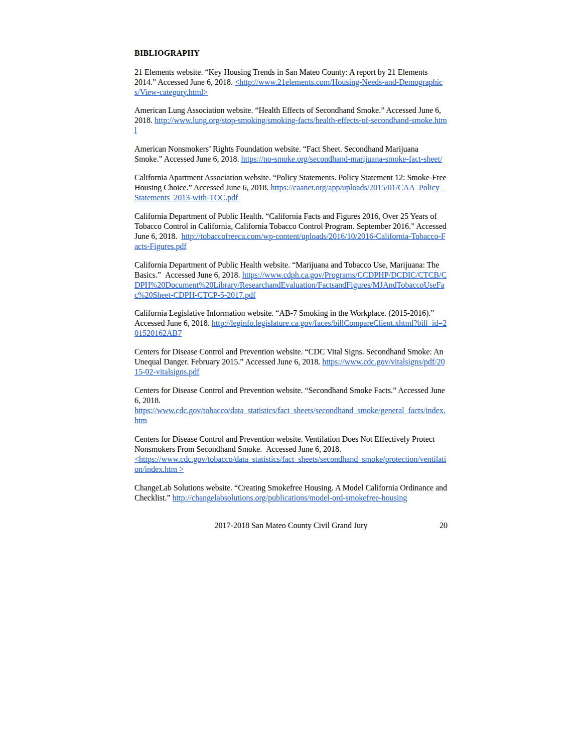BIBLIOGRAPHY
21 Elements website. “Key Housing Trends in San Mateo County: A report by 21 Elements 2014.” Accessed June 6, 2018. <http://www.21elements.com/Housing-Needs-and-Demographics/View-category.html>
American Lung Association website. “Health Effects of Secondhand Smoke.” Accessed June 6, 2018. http://www.lung.org/stop-smoking/smoking-facts/health-effects-of-secondhand-smoke.html
American Nonsmokers’ Rights Foundation website. “Fact Sheet. Secondhand Marijuana Smoke.” Accessed June 6, 2018. https://no-smoke.org/secondhand-marijuana-smoke-fact-sheet/
California Apartment Association website. “Policy Statements. Policy Statement 12: Smoke-Free Housing Choice.” Accessed June 6, 2018. https://caanet.org/app/uploads/2015/01/CAA_Policy_Statements_2013-with-TOC.pdf
California Department of Public Health. “California Facts and Figures 2016, Over 25 Years of Tobacco Control in California, California Tobacco Control Program. September 2016.” Accessed June 6, 2018. http://tobaccofreeca.com/wp-content/uploads/2016/10/2016-California-Tobacco-Facts-Figures.pdf
California Department of Public Health website. “Marijuana and Tobacco Use, Marijuana: The Basics.” Accessed June 6, 2018. https://www.cdph.ca.gov/Programs/CCDPHP/DCDIC/CTCB/CDPH%20Document%20Library/ResearchandEvaluation/FactsandFigures/MJAndTobaccoUseFac%20Sheet-CDPH-CTCP-5-2017.pdf
California Legislative Information website. “AB-7 Smoking in the Workplace. (2015-2016).” Accessed June 6, 2018. http://leginfo.legislature.ca.gov/faces/billCompareClient.xhtml?bill_id=201520162AB7
Centers for Disease Control and Prevention website. “CDC Vital Signs. Secondhand Smoke: An Unequal Danger. February 2015.” Accessed June 6, 2018. https://www.cdc.gov/vitalsigns/pdf/2015-02-vitalsigns.pdf
Centers for Disease Control and Prevention website. “Secondhand Smoke Facts.” Accessed June 6, 2018.
https://www.cdc.gov/tobacco/data_statistics/fact_sheets/secondhand_smoke/general_facts/index.htm
Centers for Disease Control and Prevention website. Ventilation Does Not Effectively Protect Nonsmokers From Secondhand Smoke. Accessed June 6, 2018.
<https://www.cdc.gov/tobacco/data_statistics/fact_sheets/secondhand_smoke/protection/ventilation/index.htm >
ChangeLab Solutions website. “Creating Smokefree Housing. A Model California Ordinance and Checklist.” http://changelabsolutions.org/publications/model-ord-smokefree-housing
2017-2018 San Mateo County Civil Grand Jury
20